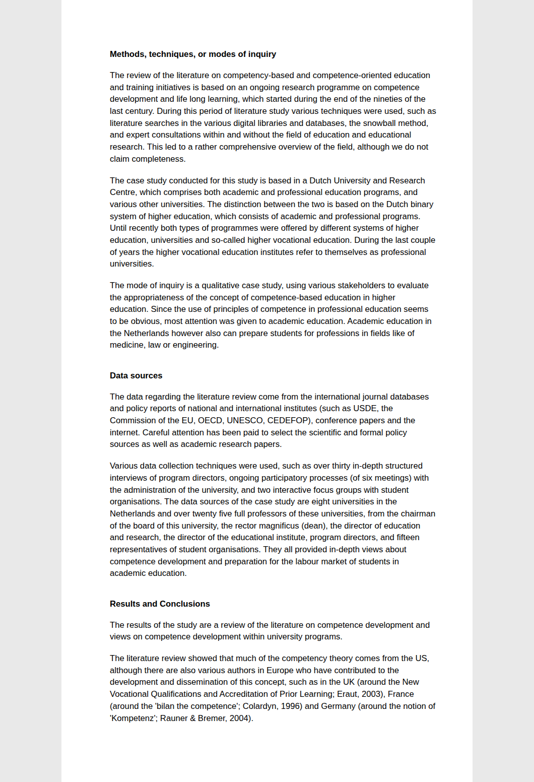Methods, techniques, or modes of inquiry
The review of the literature on competency-based and competence-oriented education and training initiatives is based on an ongoing research programme on competence development and life long learning, which started during the end of the nineties of the last century. During this period of literature study various techniques were used, such as literature searches in the various digital libraries and databases, the snowball method, and expert consultations within and without the field of education and educational research. This led to a rather comprehensive overview of the field, although we do not claim completeness.
The case study conducted for this study is based in a Dutch University and Research Centre, which comprises both academic and professional education programs, and various other universities. The distinction between the two is based on the Dutch binary system of higher education, which consists of academic and professional programs. Until recently both types of programmes were offered by different systems of higher education, universities and so-called higher vocational education. During the last couple of years the higher vocational education institutes refer to themselves as professional universities.
The mode of inquiry is a qualitative case study, using various stakeholders to evaluate the appropriateness of the concept of competence-based education in higher education. Since the use of principles of competence in professional education seems to be obvious, most attention was given to academic education. Academic education in the Netherlands however also can prepare students for professions in fields like of medicine, law or engineering.
Data sources
The data regarding the literature review come from the international journal databases and policy reports of national and international institutes (such as USDE, the Commission of the EU, OECD, UNESCO, CEDEFOP), conference papers and the internet. Careful attention has been paid to select the scientific and formal policy sources as well as academic research papers.
Various data collection techniques were used, such as over thirty in-depth structured interviews of program directors, ongoing participatory processes (of six meetings) with the administration of the university, and two interactive focus groups with student organisations. The data sources of the case study are eight universities in the Netherlands and over twenty five full professors of these universities, from the chairman of the board of this university, the rector magnificus (dean), the director of education and research, the director of the educational institute, program directors, and fifteen representatives of student organisations. They all provided in-depth views about competence development and preparation for the labour market of students in academic education.
Results and Conclusions
The results of the study are a review of the literature on competence development and views on competence development within university programs.
The literature review showed that much of the competency theory comes from the US, although there are also various authors in Europe who have contributed to the development and dissemination of this concept, such as in the UK (around the New Vocational Qualifications and Accreditation of Prior Learning; Eraut, 2003), France (around the 'bilan the competence'; Colardyn, 1996) and Germany (around the notion of 'Kompetenz'; Rauner & Bremer, 2004).